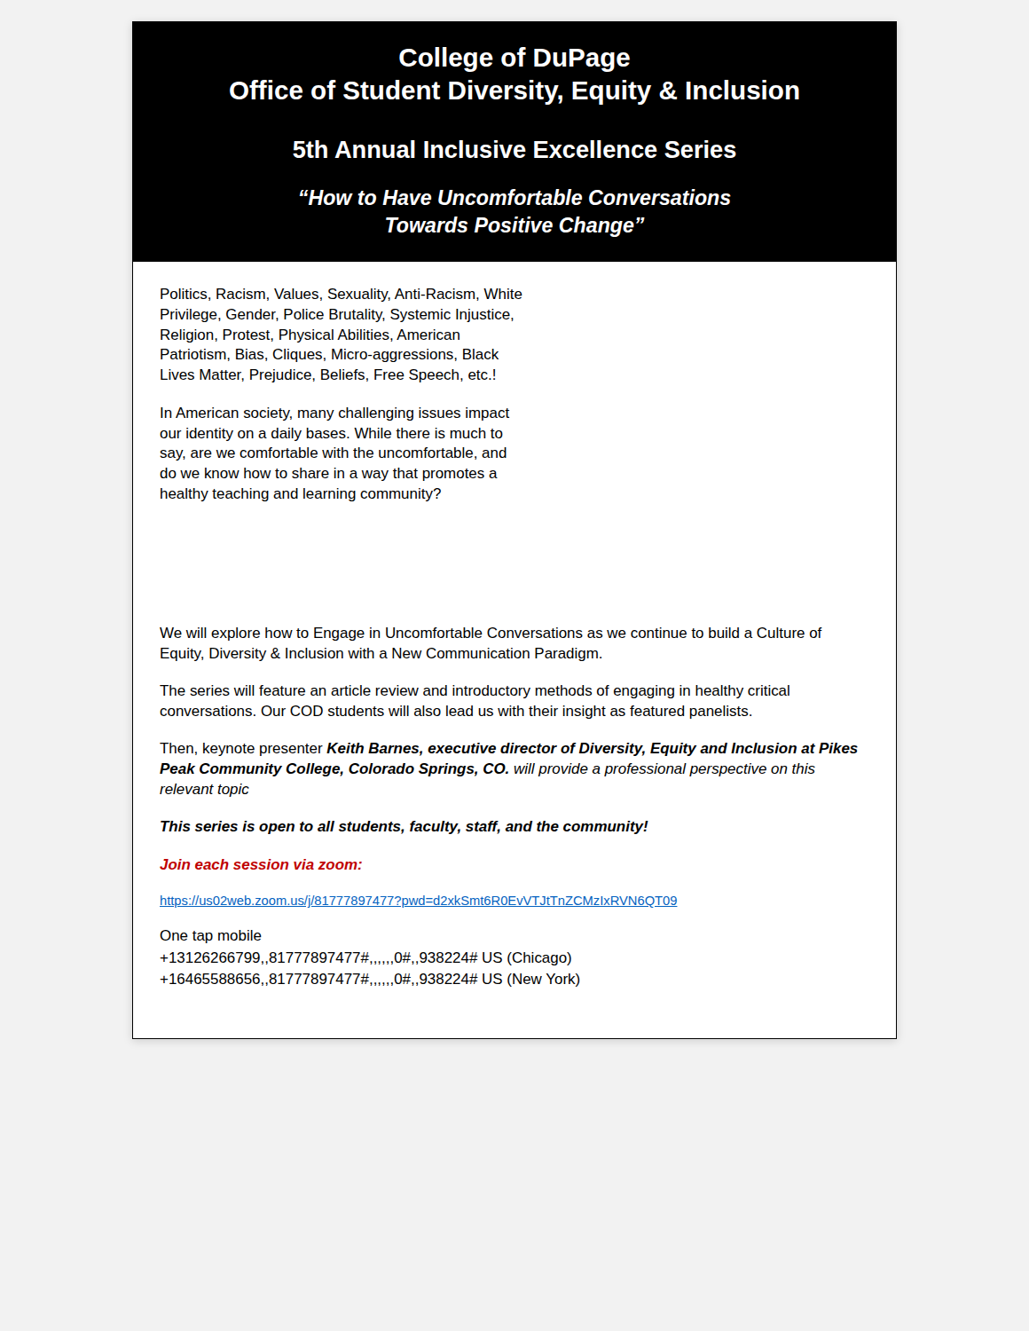College of DuPage Office of Student Diversity, Equity & Inclusion
5th Annual Inclusive Excellence Series
“How to Have Uncomfortable Conversations Towards Positive Change”
Politics, Racism, Values, Sexuality, Anti-Racism, White Privilege, Gender, Police Brutality, Systemic Injustice, Religion, Protest, Physical Abilities, American Patriotism, Bias, Cliques, Micro-aggressions, Black Lives Matter, Prejudice, Beliefs, Free Speech, etc.!
In American society, many challenging issues impact our identity on a daily bases. While there is much to say, are we comfortable with the uncomfortable, and do we know how to share in a way that promotes a healthy teaching and learning community?
We will explore how to Engage in Uncomfortable Conversations as we continue to build a Culture of Equity, Diversity & Inclusion with a New Communication Paradigm.
The series will feature an article review and introductory methods of engaging in healthy critical conversations. Our COD students will also lead us with their insight as featured panelists.
Then, keynote presenter Keith Barnes, executive director of Diversity, Equity and Inclusion at Pikes Peak Community College, Colorado Springs, CO. will provide a professional perspective on this relevant topic
This series is open to all students, faculty, staff, and the community!
Join each session via zoom:
https://us02web.zoom.us/j/81777897477?pwd=d2xkSmt6R0EvVTJtTnZCMzIxRVN6QT09
One tap mobile +13126266799,,81777897477#,,,,,,0#,,938224# US (Chicago) +16465588656,,81777897477#,,,,,,0#,,938224# US (New York)